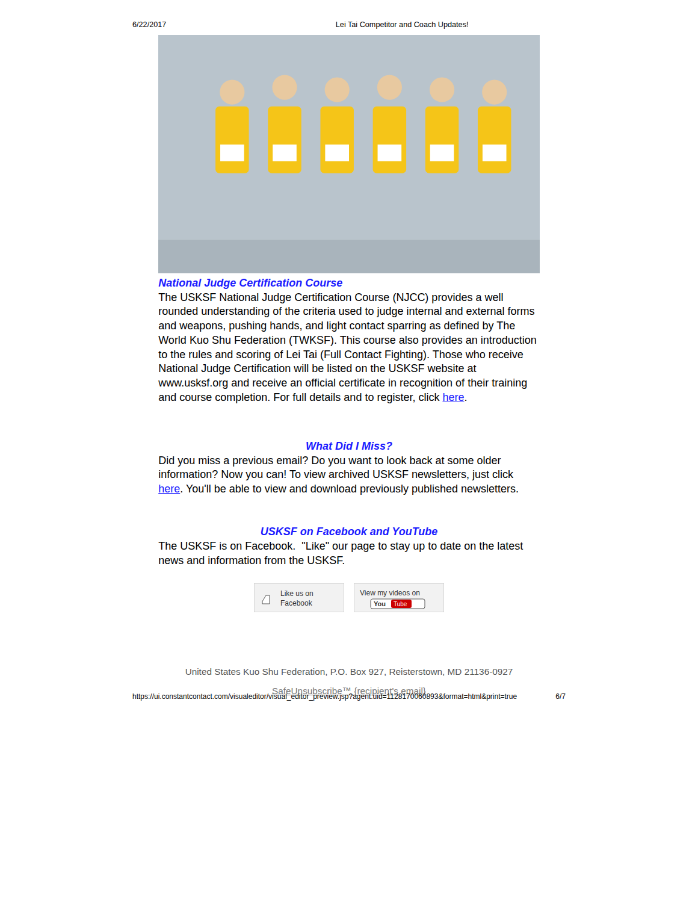6/22/2017 Lei Tai Competitor and Coach Updates!
National Judge Certification Course
The USKSF National Judge Certification Course (NJCC) provides a well rounded understanding of the criteria used to judge internal and external forms and weapons, pushing hands, and light contact sparring as defined by The World Kuo Shu Federation (TWKSF). This course also provides an introduction to the rules and scoring of Lei Tai (Full Contact Fighting). Those who receive National Judge Certification will be listed on the USKSF website at www.usksf.org and receive an official certificate in recognition of their training and course completion. For full details and to register, click here.
What Did I Miss?
Did you miss a previous email? Do you want to look back at some older information? Now you can! To view archived USKSF newsletters, just click here. You'll be able to view and download previously published newsletters.
USKSF on Facebook and YouTube
The USKSF is on Facebook. "Like" our page to stay up to date on the latest news and information from the USKSF.
United States Kuo Shu Federation, P.O. Box 927, Reisterstown, MD 21136-0927
SafeUnsubscribe™ {recipient's email}
https://ui.constantcontact.com/visualeditor/visual_editor_preview.jsp?agent.uid=1128170060893&format=html&print=true 6/7